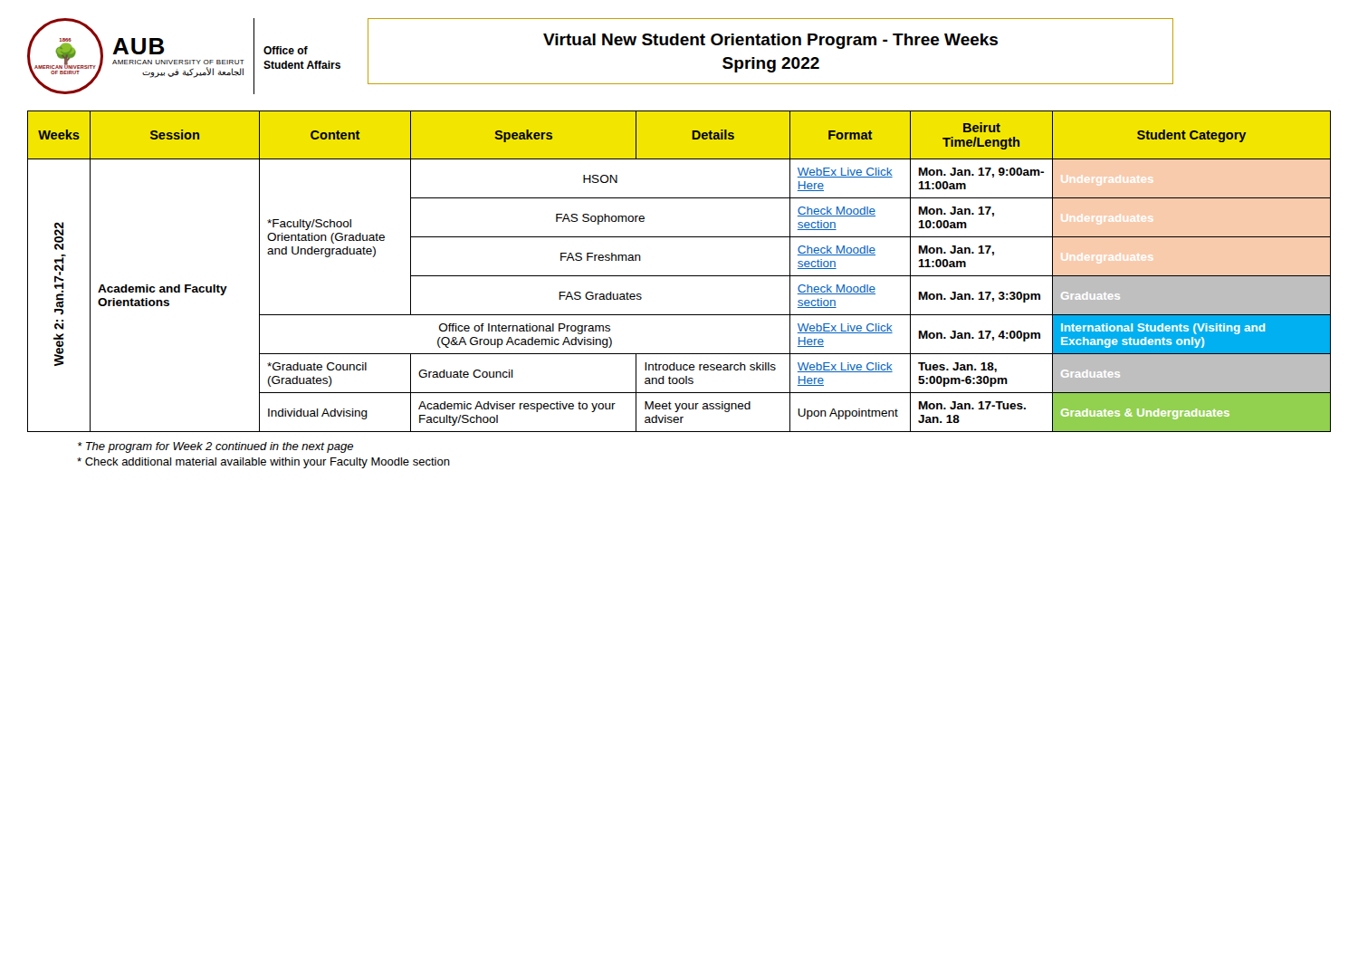1866
🌳
AMERICAN UNIVERSITY
OF BEIRUT
AUB
AMERICAN UNIVERSITY OF BEIRUT
الجامعة الأميركية في بيروت
Office of
Student Affairs
Virtual New Student Orientation Program - Three Weeks
Spring 2022
| Weeks | Session | Content | Speakers | Details | Format | Beirut Time/Length | Student Category |
| --- | --- | --- | --- | --- | --- | --- | --- |
| Week 2: Jan.17-21, 2022 | Academic and Faculty Orientations | *Faculty/School Orientation (Graduate and Undergraduate) | HSON | WebEx Live Click Here | Mon. Jan. 17, 9:00am-11:00am | Undergraduates |
| FAS Sophomore | Check Moodle section | Mon. Jan. 17, 10:00am | Undergraduates |
| FAS Freshman | Check Moodle section | Mon. Jan. 17, 11:00am | Undergraduates |
| FAS Graduates | Check Moodle section | Mon. Jan. 17, 3:30pm | Graduates |
| Office of International Programs (Q&A Group Academic Advising) | WebEx Live Click Here | Mon. Jan. 17, 4:00pm | International Students (Visiting and Exchange students only) |
| *Graduate Council (Graduates) | Graduate Council | Introduce research skills and tools | WebEx Live Click Here | Tues. Jan. 18, 5:00pm-6:30pm | Graduates |
| Individual Advising | Academic Adviser respective to your Faculty/School | Meet your assigned adviser | Upon Appointment | Mon. Jan. 17-Tues. Jan. 18 | Graduates & Undergraduates |
* The program for Week 2 continued in the next page
* Check additional material available within your Faculty Moodle section